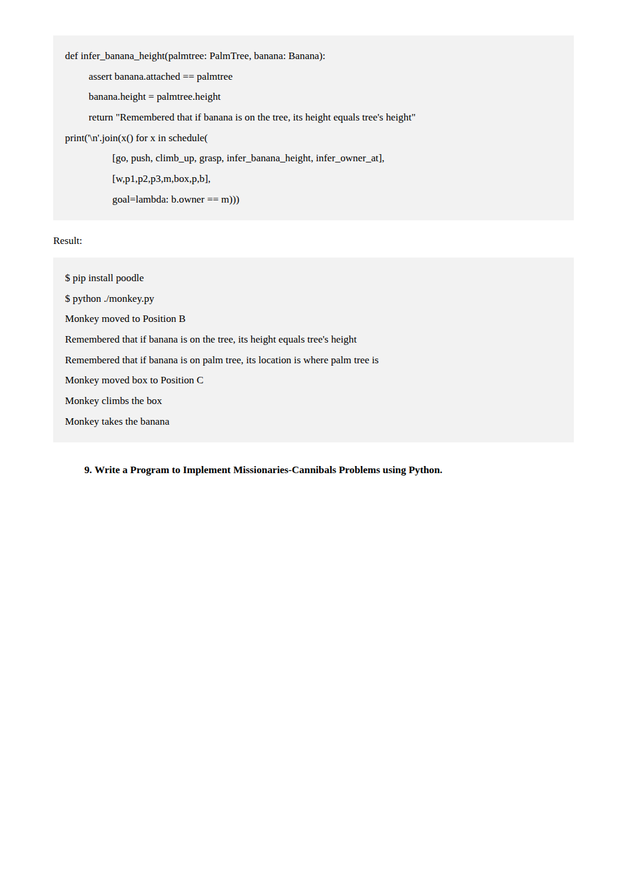def infer_banana_height(palmtree: PalmTree, banana: Banana):
assert banana.attached == palmtree
banana.height = palmtree.height
return "Remembered that if banana is on the tree, its height equals tree's height"
print('\n'.join(x() for x in schedule(
[go, push, climb_up, grasp, infer_banana_height, infer_owner_at],
[w,p1,p2,p3,m,box,p,b],
goal=lambda: b.owner == m)))
Result:
$ pip install poodle
$ python ./monkey.py
Monkey moved to Position B
Remembered that if banana is on the tree, its height equals tree's height
Remembered that if banana is on palm tree, its location is where palm tree is
Monkey moved box to Position C
Monkey climbs the box
Monkey takes the banana
Write a Program to Implement Missionaries-Cannibals Problems using Python.